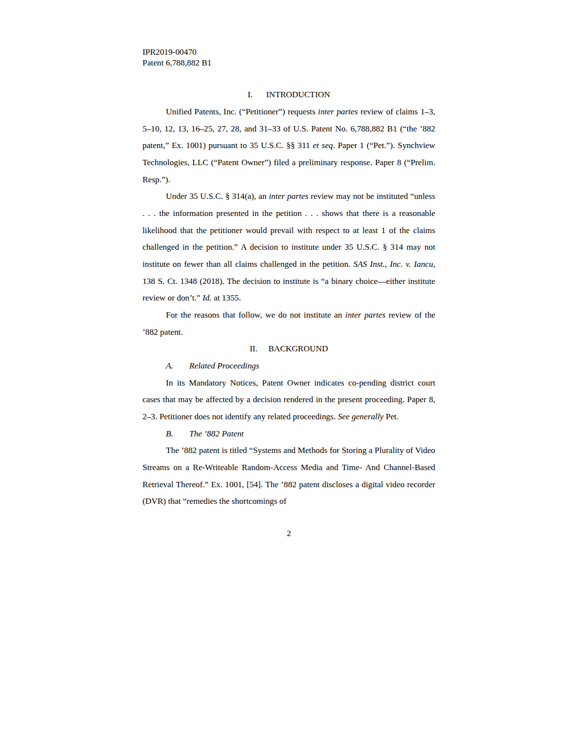IPR2019-00470
Patent 6,788,882 B1
I. INTRODUCTION
Unified Patents, Inc. (“Petitioner”) requests inter partes review of claims 1–3, 5–10, 12, 13, 16–25, 27, 28, and 31–33 of U.S. Patent No. 6,788,882 B1 (“the ’882 patent,” Ex. 1001) pursuant to 35 U.S.C. §§ 311 et seq. Paper 1 (“Pet.”). Synchview Technologies, LLC (“Patent Owner”) filed a preliminary response. Paper 8 (“Prelim. Resp.”).
Under 35 U.S.C. § 314(a), an inter partes review may not be instituted “unless . . . the information presented in the petition . . . shows that there is a reasonable likelihood that the petitioner would prevail with respect to at least 1 of the claims challenged in the petition.” A decision to institute under 35 U.S.C. § 314 may not institute on fewer than all claims challenged in the petition. SAS Inst., Inc. v. Iancu, 138 S. Ct. 1348 (2018). The decision to institute is “a binary choice—either institute review or don’t.” Id. at 1355.
For the reasons that follow, we do not institute an inter partes review of the ’882 patent.
II. BACKGROUND
A. Related Proceedings
In its Mandatory Notices, Patent Owner indicates co-pending district court cases that may be affected by a decision rendered in the present proceeding. Paper 8, 2–3. Petitioner does not identify any related proceedings. See generally Pet.
B. The ’882 Patent
The ’882 patent is titled “Systems and Methods for Storing a Plurality of Video Streams on a Re-Writeable Random-Access Media and Time- And Channel-Based Retrieval Thereof.” Ex. 1001, [54]. The ’882 patent discloses a digital video recorder (DVR) that “remedies the shortcomings of
2